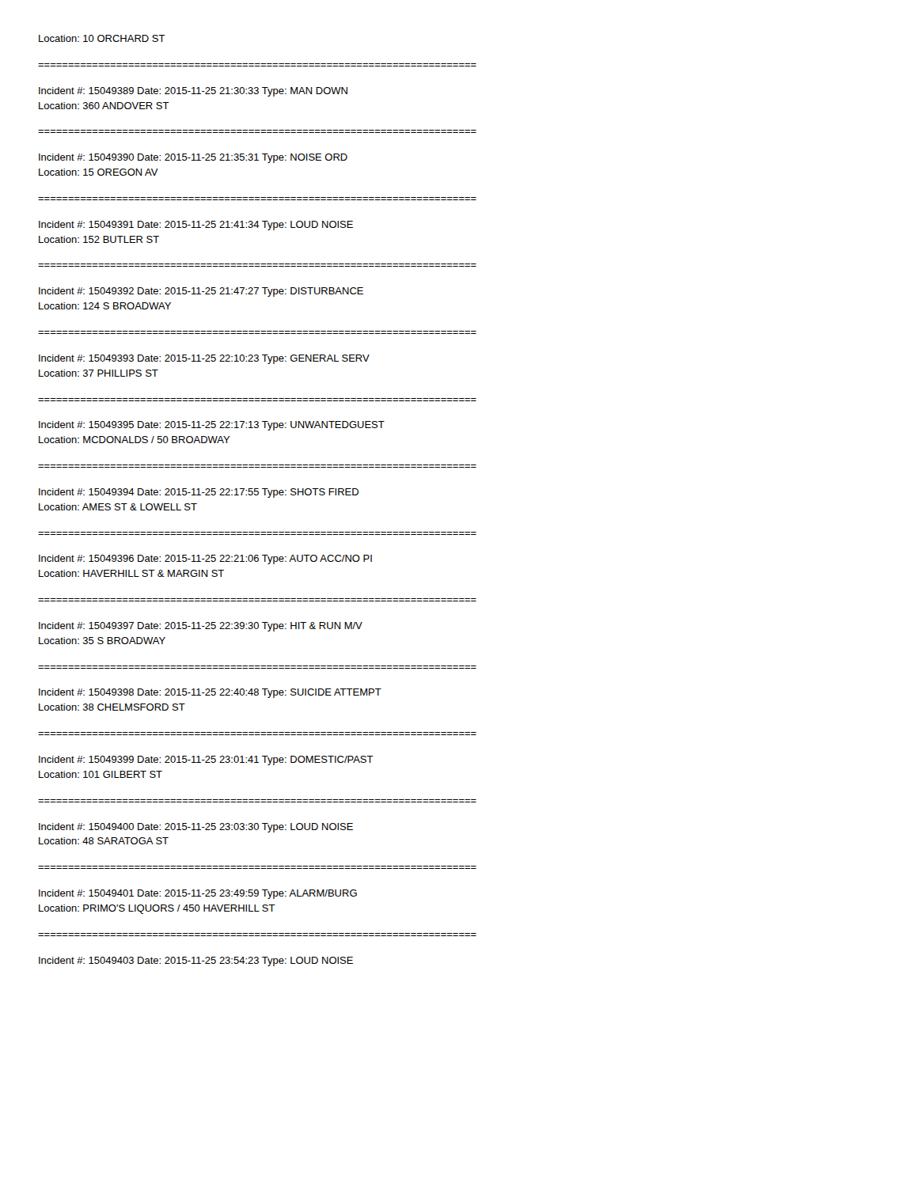Location: 10 ORCHARD ST
=========================================================================
Incident #: 15049389 Date: 2015-11-25 21:30:33 Type: MAN DOWN
Location: 360 ANDOVER ST
=========================================================================
Incident #: 15049390 Date: 2015-11-25 21:35:31 Type: NOISE ORD
Location: 15 OREGON AV
=========================================================================
Incident #: 15049391 Date: 2015-11-25 21:41:34 Type: LOUD NOISE
Location: 152 BUTLER ST
=========================================================================
Incident #: 15049392 Date: 2015-11-25 21:47:27 Type: DISTURBANCE
Location: 124 S BROADWAY
=========================================================================
Incident #: 15049393 Date: 2015-11-25 22:10:23 Type: GENERAL SERV
Location: 37 PHILLIPS ST
=========================================================================
Incident #: 15049395 Date: 2015-11-25 22:17:13 Type: UNWANTEDGUEST
Location: MCDONALDS / 50 BROADWAY
=========================================================================
Incident #: 15049394 Date: 2015-11-25 22:17:55 Type: SHOTS FIRED
Location: AMES ST & LOWELL ST
=========================================================================
Incident #: 15049396 Date: 2015-11-25 22:21:06 Type: AUTO ACC/NO PI
Location: HAVERHILL ST & MARGIN ST
=========================================================================
Incident #: 15049397 Date: 2015-11-25 22:39:30 Type: HIT & RUN M/V
Location: 35 S BROADWAY
=========================================================================
Incident #: 15049398 Date: 2015-11-25 22:40:48 Type: SUICIDE ATTEMPT
Location: 38 CHELMSFORD ST
=========================================================================
Incident #: 15049399 Date: 2015-11-25 23:01:41 Type: DOMESTIC/PAST
Location: 101 GILBERT ST
=========================================================================
Incident #: 15049400 Date: 2015-11-25 23:03:30 Type: LOUD NOISE
Location: 48 SARATOGA ST
=========================================================================
Incident #: 15049401 Date: 2015-11-25 23:49:59 Type: ALARM/BURG
Location: PRIMO'S LIQUORS / 450 HAVERHILL ST
=========================================================================
Incident #: 15049403 Date: 2015-11-25 23:54:23 Type: LOUD NOISE